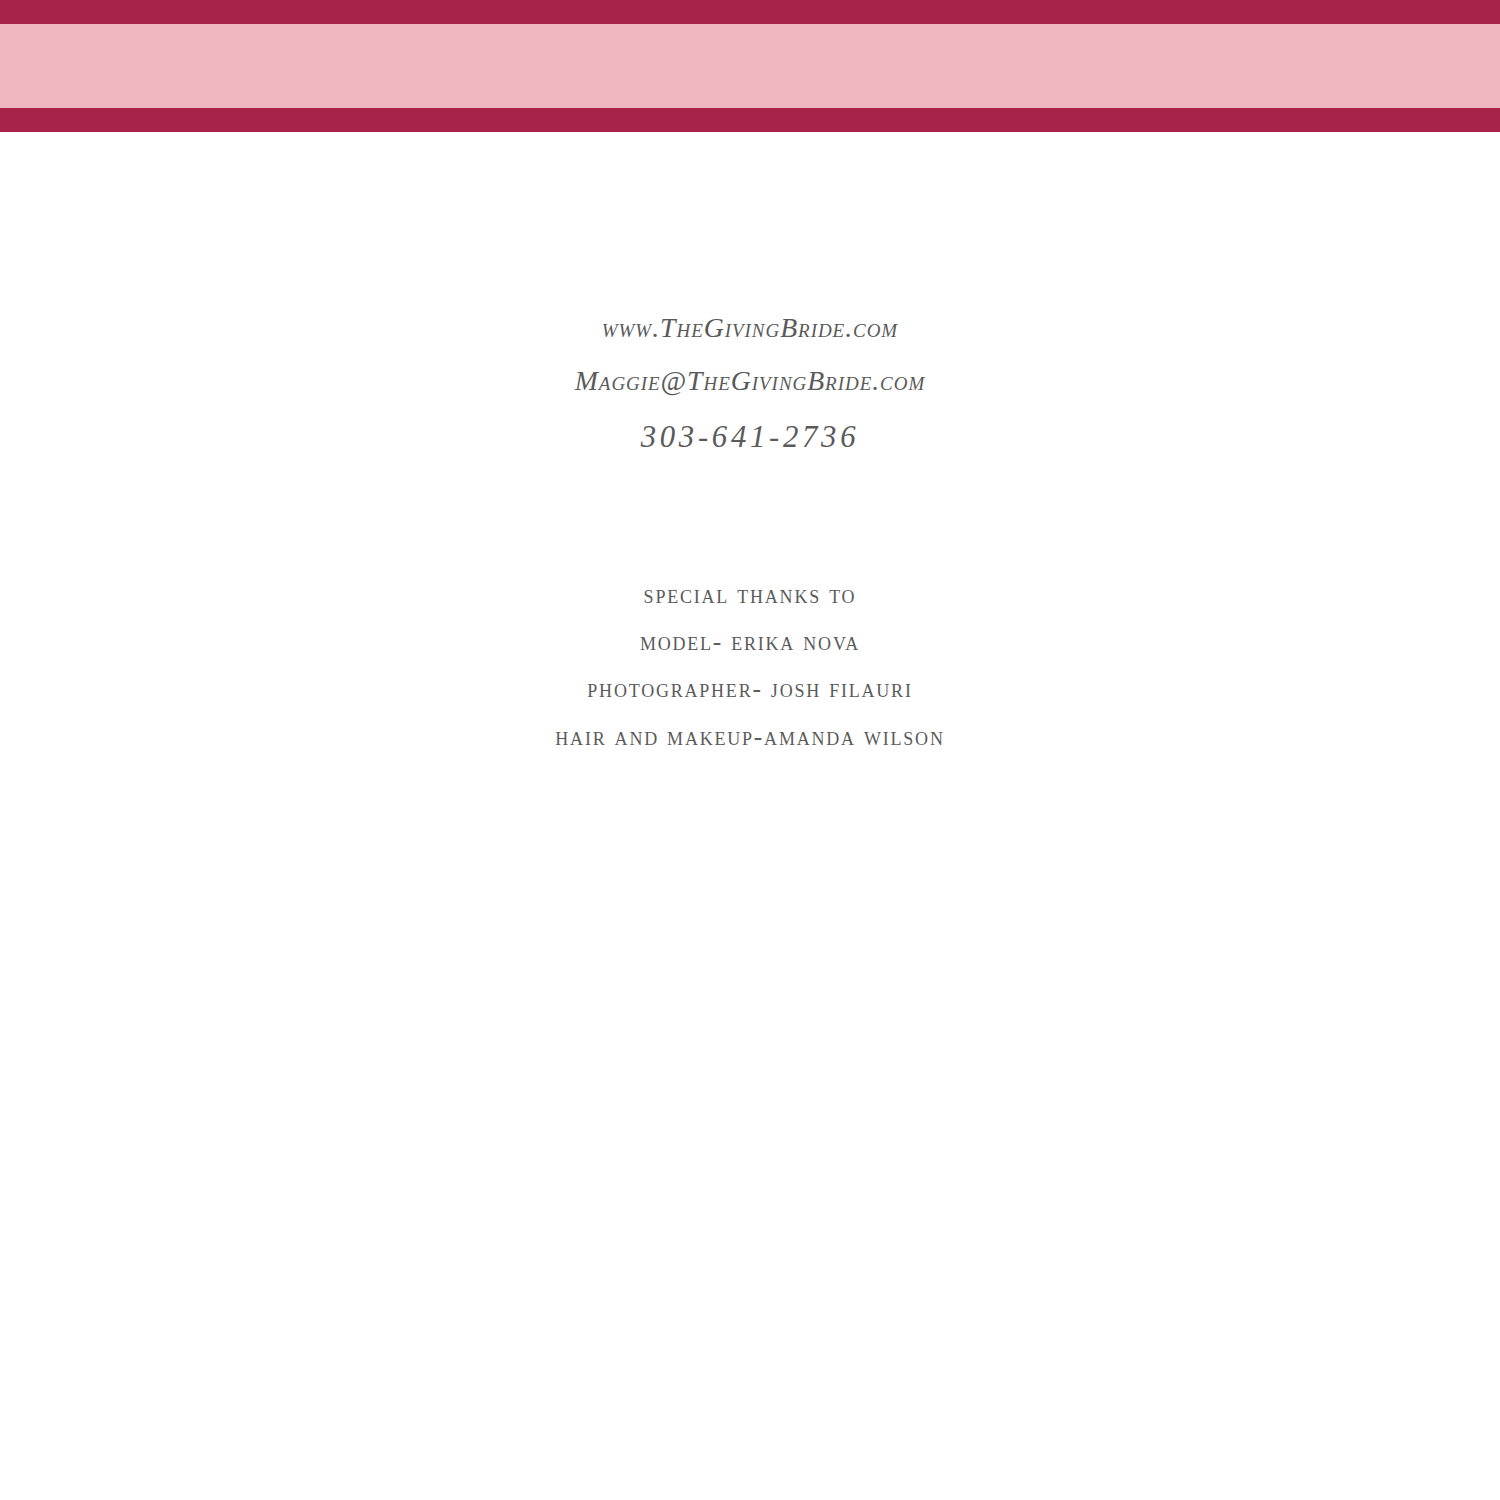www.TheGivingBride.com
Maggie@TheGivingBride.com
303-641-2736
Special thanks to
Model- Erika Nova
Photographer- Josh Filauri
Hair and Makeup-Amanda Wilson